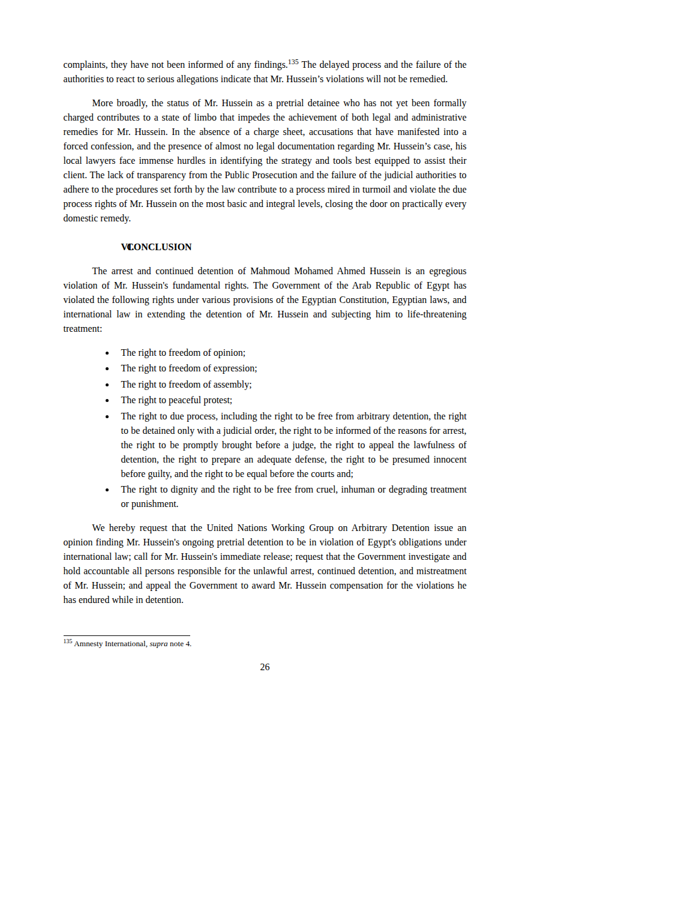complaints, they have not been informed of any findings.135 The delayed process and the failure of the authorities to react to serious allegations indicate that Mr. Hussein’s violations will not be remedied.
More broadly, the status of Mr. Hussein as a pretrial detainee who has not yet been formally charged contributes to a state of limbo that impedes the achievement of both legal and administrative remedies for Mr. Hussein. In the absence of a charge sheet, accusations that have manifested into a forced confession, and the presence of almost no legal documentation regarding Mr. Hussein’s case, his local lawyers face immense hurdles in identifying the strategy and tools best equipped to assist their client. The lack of transparency from the Public Prosecution and the failure of the judicial authorities to adhere to the procedures set forth by the law contribute to a process mired in turmoil and violate the due process rights of Mr. Hussein on the most basic and integral levels, closing the door on practically every domestic remedy.
VI. CONCLUSION
The arrest and continued detention of Mahmoud Mohamed Ahmed Hussein is an egregious violation of Mr. Hussein's fundamental rights. The Government of the Arab Republic of Egypt has violated the following rights under various provisions of the Egyptian Constitution, Egyptian laws, and international law in extending the detention of Mr. Hussein and subjecting him to life-threatening treatment:
The right to freedom of opinion;
The right to freedom of expression;
The right to freedom of assembly;
The right to peaceful protest;
The right to due process, including the right to be free from arbitrary detention, the right to be detained only with a judicial order, the right to be informed of the reasons for arrest, the right to be promptly brought before a judge, the right to appeal the lawfulness of detention, the right to prepare an adequate defense, the right to be presumed innocent before guilty, and the right to be equal before the courts and;
The right to dignity and the right to be free from cruel, inhuman or degrading treatment or punishment.
We hereby request that the United Nations Working Group on Arbitrary Detention issue an opinion finding Mr. Hussein's ongoing pretrial detention to be in violation of Egypt's obligations under international law; call for Mr. Hussein's immediate release; request that the Government investigate and hold accountable all persons responsible for the unlawful arrest, continued detention, and mistreatment of Mr. Hussein; and appeal the Government to award Mr. Hussein compensation for the violations he has endured while in detention.
135 Amnesty International, supra note 4.
26